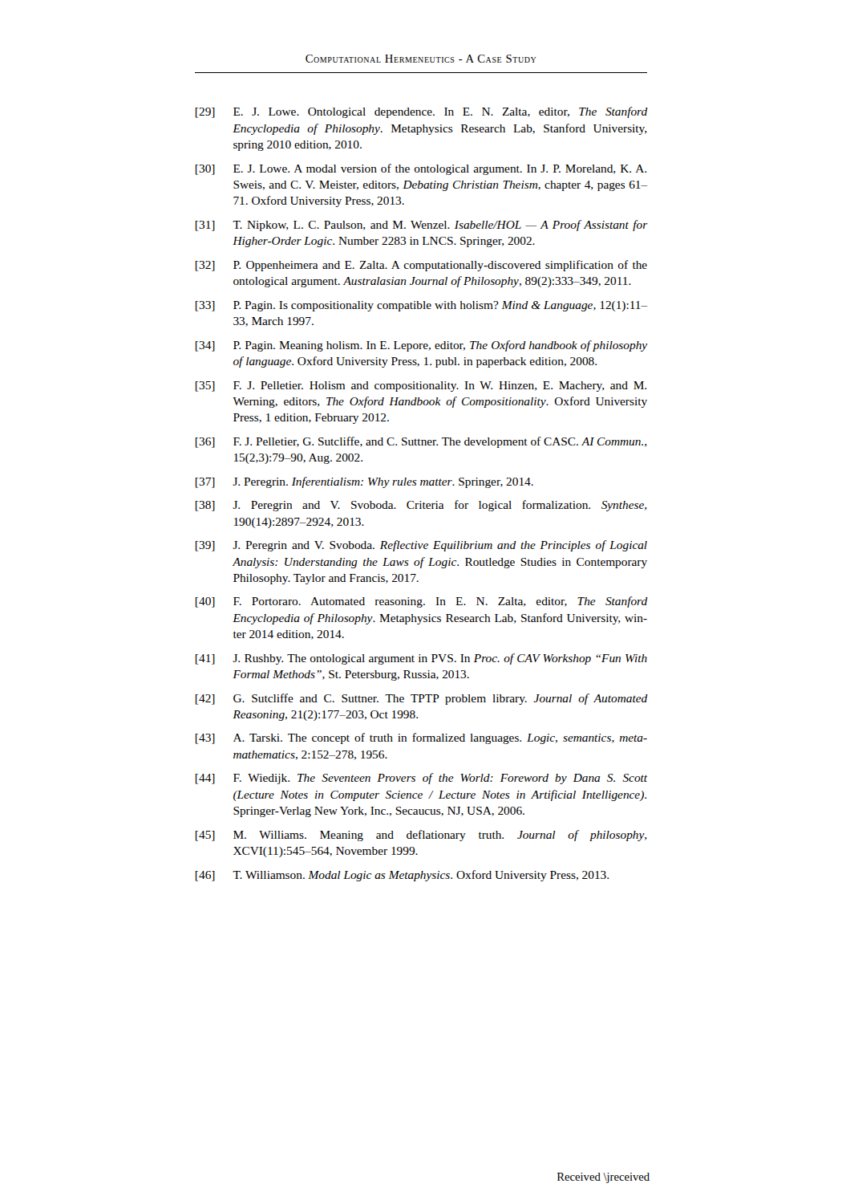Computational Hermeneutics - A Case Study
[29] E. J. Lowe. Ontological dependence. In E. N. Zalta, editor, The Stanford Encyclopedia of Philosophy. Metaphysics Research Lab, Stanford University, spring 2010 edition, 2010.
[30] E. J. Lowe. A modal version of the ontological argument. In J. P. Moreland, K. A. Sweis, and C. V. Meister, editors, Debating Christian Theism, chapter 4, pages 61–71. Oxford University Press, 2013.
[31] T. Nipkow, L. C. Paulson, and M. Wenzel. Isabelle/HOL — A Proof Assistant for Higher-Order Logic. Number 2283 in LNCS. Springer, 2002.
[32] P. Oppenheimera and E. Zalta. A computationally-discovered simplification of the ontological argument. Australasian Journal of Philosophy, 89(2):333–349, 2011.
[33] P. Pagin. Is compositionality compatible with holism? Mind & Language, 12(1):11–33, March 1997.
[34] P. Pagin. Meaning holism. In E. Lepore, editor, The Oxford handbook of philosophy of language. Oxford University Press, 1. publ. in paperback edition, 2008.
[35] F. J. Pelletier. Holism and compositionality. In W. Hinzen, E. Machery, and M. Werning, editors, The Oxford Handbook of Compositionality. Oxford University Press, 1 edition, February 2012.
[36] F. J. Pelletier, G. Sutcliffe, and C. Suttner. The development of CASC. AI Commun., 15(2,3):79–90, Aug. 2002.
[37] J. Peregrin. Inferentialism: Why rules matter. Springer, 2014.
[38] J. Peregrin and V. Svoboda. Criteria for logical formalization. Synthese, 190(14):2897–2924, 2013.
[39] J. Peregrin and V. Svoboda. Reflective Equilibrium and the Principles of Logical Analysis: Understanding the Laws of Logic. Routledge Studies in Contemporary Philosophy. Taylor and Francis, 2017.
[40] F. Portoraro. Automated reasoning. In E. N. Zalta, editor, The Stanford Encyclopedia of Philosophy. Metaphysics Research Lab, Stanford University, winter 2014 edition, 2014.
[41] J. Rushby. The ontological argument in PVS. In Proc. of CAV Workshop “Fun With Formal Methods”, St. Petersburg, Russia, 2013.
[42] G. Sutcliffe and C. Suttner. The TPTP problem library. Journal of Automated Reasoning, 21(2):177–203, Oct 1998.
[43] A. Tarski. The concept of truth in formalized languages. Logic, semantics, metamathematics, 2:152–278, 1956.
[44] F. Wiedijk. The Seventeen Provers of the World: Foreword by Dana S. Scott (Lecture Notes in Computer Science / Lecture Notes in Artificial Intelligence). Springer-Verlag New York, Inc., Secaucus, NJ, USA, 2006.
[45] M. Williams. Meaning and deflationary truth. Journal of philosophy, XCVI(11):545–564, November 1999.
[46] T. Williamson. Modal Logic as Metaphysics. Oxford University Press, 2013.
Received \jreceived